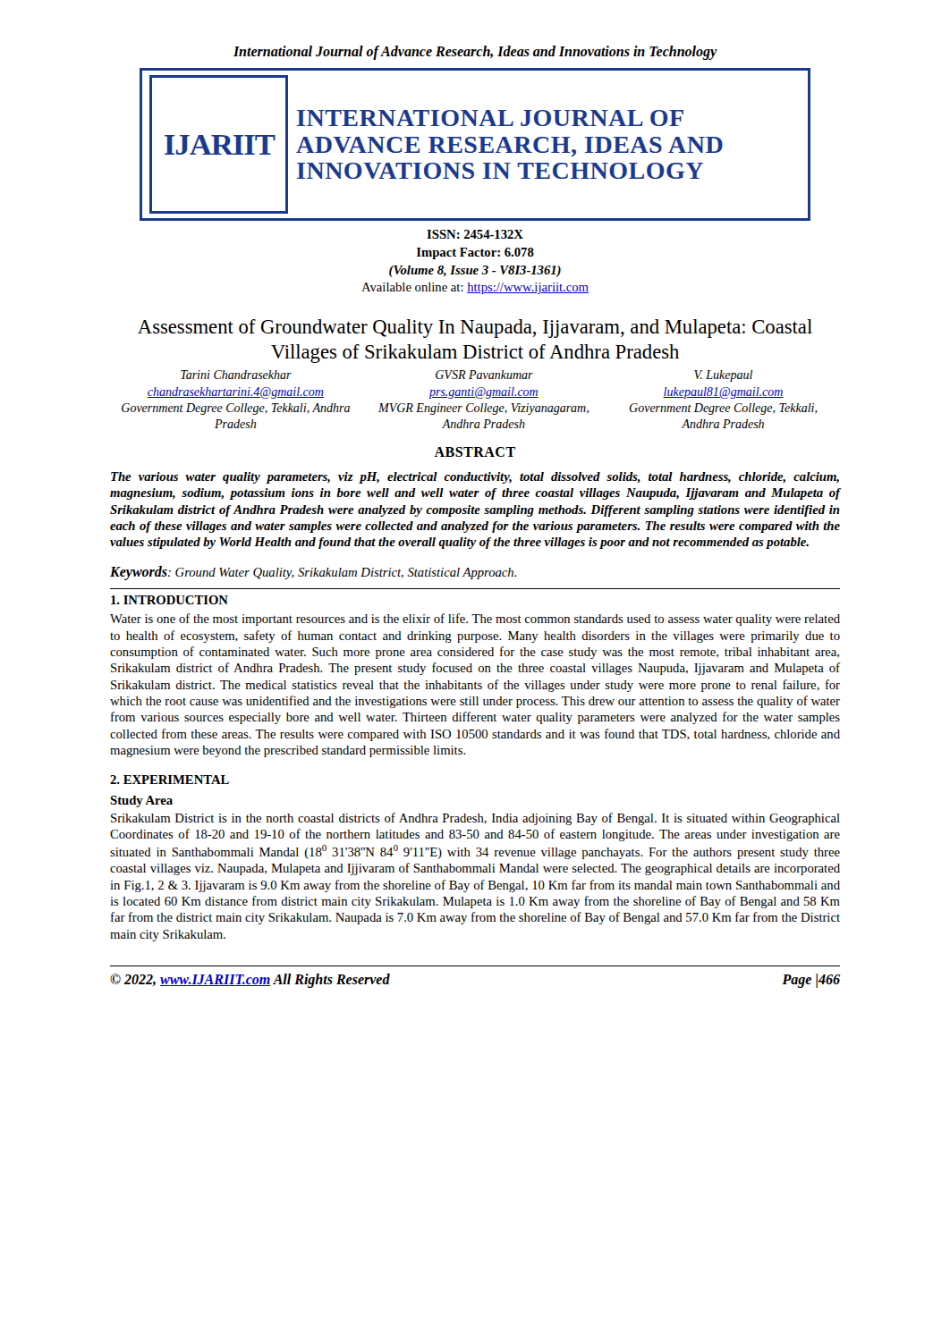International Journal of Advance Research, Ideas and Innovations in Technology
IJARIIT
International Journal Of Advance Research, Ideas And Innovations In Technology
ISSN: 2454-132X
Impact Factor: 6.078
(Volume 8, Issue 3 - V8I3-1361)
Available online at: https://www.ijariit.com
Assessment of Groundwater Quality In Naupada, Ijjavaram, and Mulapeta: Coastal Villages of Srikakulam District of Andhra Pradesh
| Tarini Chandrasekhar chandrasekhartarini.4@gmail.com Government Degree College, Tekkali, Andhra Pradesh | GVSR Pavankumar prs.ganti@gmail.com MVGR Engineer College, Viziyanagaram, Andhra Pradesh | V. Lukepaul lukepaul81@gmail.com Government Degree College, Tekkali, Andhra Pradesh |
ABSTRACT
The various water quality parameters, viz pH, electrical conductivity, total dissolved solids, total hardness, chloride, calcium, magnesium, sodium, potassium ions in bore well and well water of three coastal villages Naupuda, Ijjavaram and Mulapeta of Srikakulam district of Andhra Pradesh were analyzed by composite sampling methods. Different sampling stations were identified in each of these villages and water samples were collected and analyzed for the various parameters. The results were compared with the values stipulated by World Health and found that the overall quality of the three villages is poor and not recommended as potable.
Keywords: Ground Water Quality, Srikakulam District, Statistical Approach.
1. INTRODUCTION
Water is one of the most important resources and is the elixir of life. The most common standards used to assess water quality were related to health of ecosystem, safety of human contact and drinking purpose. Many health disorders in the villages were primarily due to consumption of contaminated water. Such more prone area considered for the case study was the most remote, tribal inhabitant area, Srikakulam district of Andhra Pradesh. The present study focused on the three coastal villages Naupuda, Ijjavaram and Mulapeta of Srikakulam district. The medical statistics reveal that the inhabitants of the villages under study were more prone to renal failure, for which the root cause was unidentified and the investigations were still under process. This drew our attention to assess the quality of water from various sources especially bore and well water. Thirteen different water quality parameters were analyzed for the water samples collected from these areas. The results were compared with ISO 10500 standards and it was found that TDS, total hardness, chloride and magnesium were beyond the prescribed standard permissible limits.
2. EXPERIMENTAL
Study Area
Srikakulam District is in the north coastal districts of Andhra Pradesh, India adjoining Bay of Bengal. It is situated within Geographical Coordinates of 18-20 and 19-10 of the northern latitudes and 83-50 and 84-50 of eastern longitude. The areas under investigation are situated in Santhabommali Mandal (180 31'38''N 840 9'11''E) with 34 revenue village panchayats. For the authors present study three coastal villages viz. Naupada, Mulapeta and Ijjivaram of Santhabommali Mandal were selected. The geographical details are incorporated in Fig.1, 2 & 3. Ijjavaram is 9.0 Km away from the shoreline of Bay of Bengal, 10 Km far from its mandal main town Santhabommali and is located 60 Km distance from district main city Srikakulam. Mulapeta is 1.0 Km away from the shoreline of Bay of Bengal and 58 Km far from the district main city Srikakulam. Naupada is 7.0 Km away from the shoreline of Bay of Bengal and 57.0 Km far from the District main city Srikakulam.
© 2022, www.IJARIIT.com All Rights Reserved
Page |466